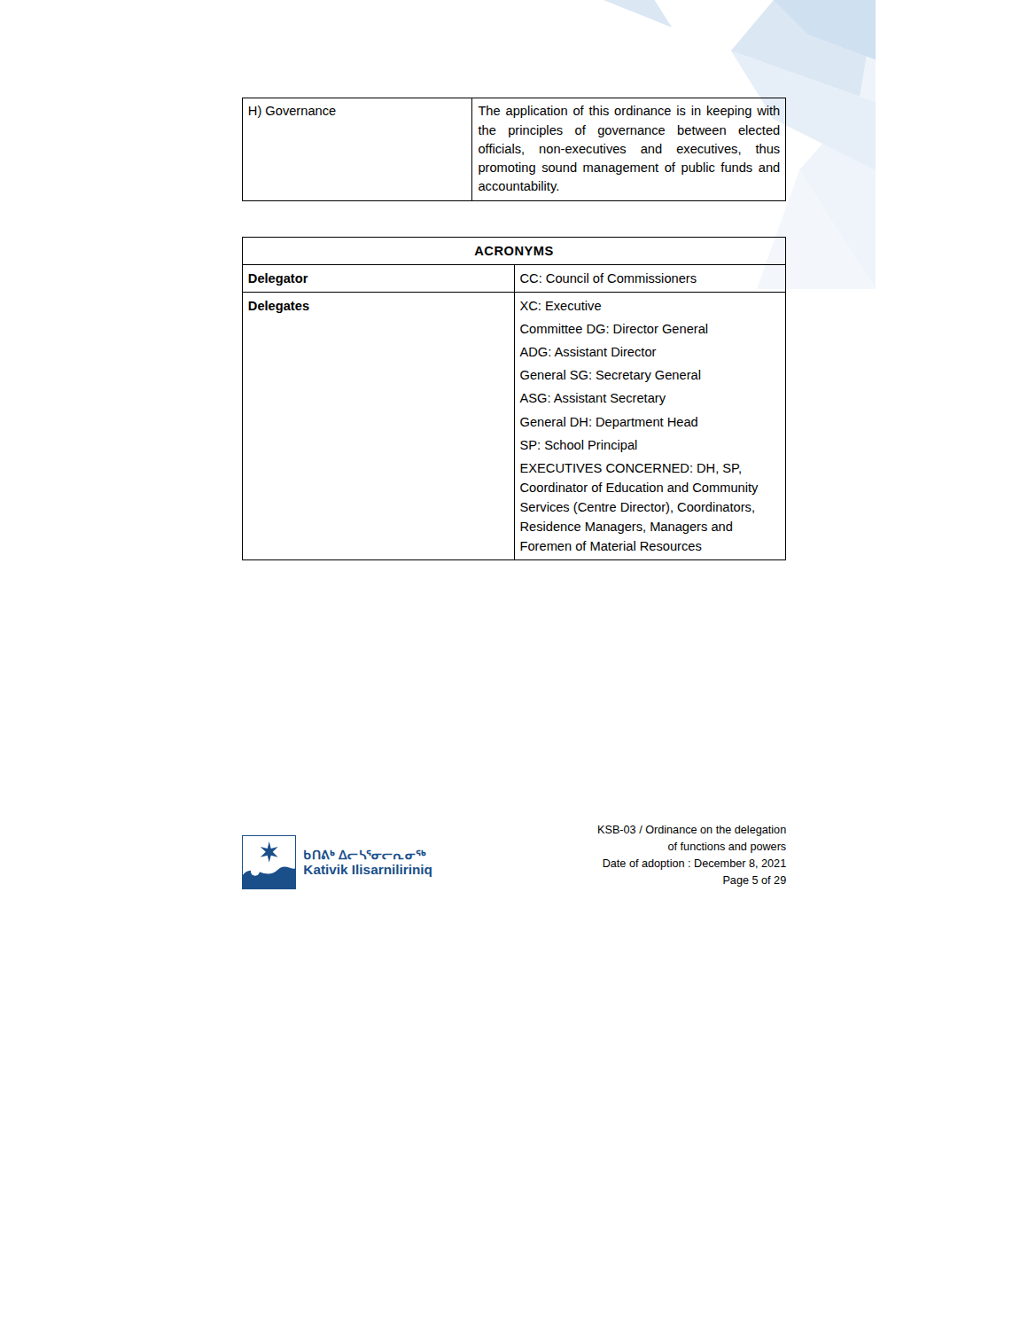| H) Governance | The application of this ordinance is in keeping with the principles of governance between elected officials, non-executives and executives, thus promoting sound management of public funds and accountability. |
| ACRONYMS |
| --- |
| Delegator | CC: Council of Commissioners |
| Delegates | XC: Executive Committee DG: Director General ADG: Assistant Director General SG: Secretary General ASG: Assistant Secretary General DH: Department Head SP: School Principal EXECUTIVES CONCERNED: DH, SP, Coordinator of Education and Community Services (Centre Director), Coordinators, Residence Managers, Managers and Foremen of Material Resources |
ᑲᑎᕕᒃ ᐃᓕᓴᕐᓂᓕᕆᓂᖅ
Kativik Ilisarniliriniq
KSB-03 / Ordinance on the delegation
of functions and powers
Date of adoption : December 8, 2021
Page 5 of 29